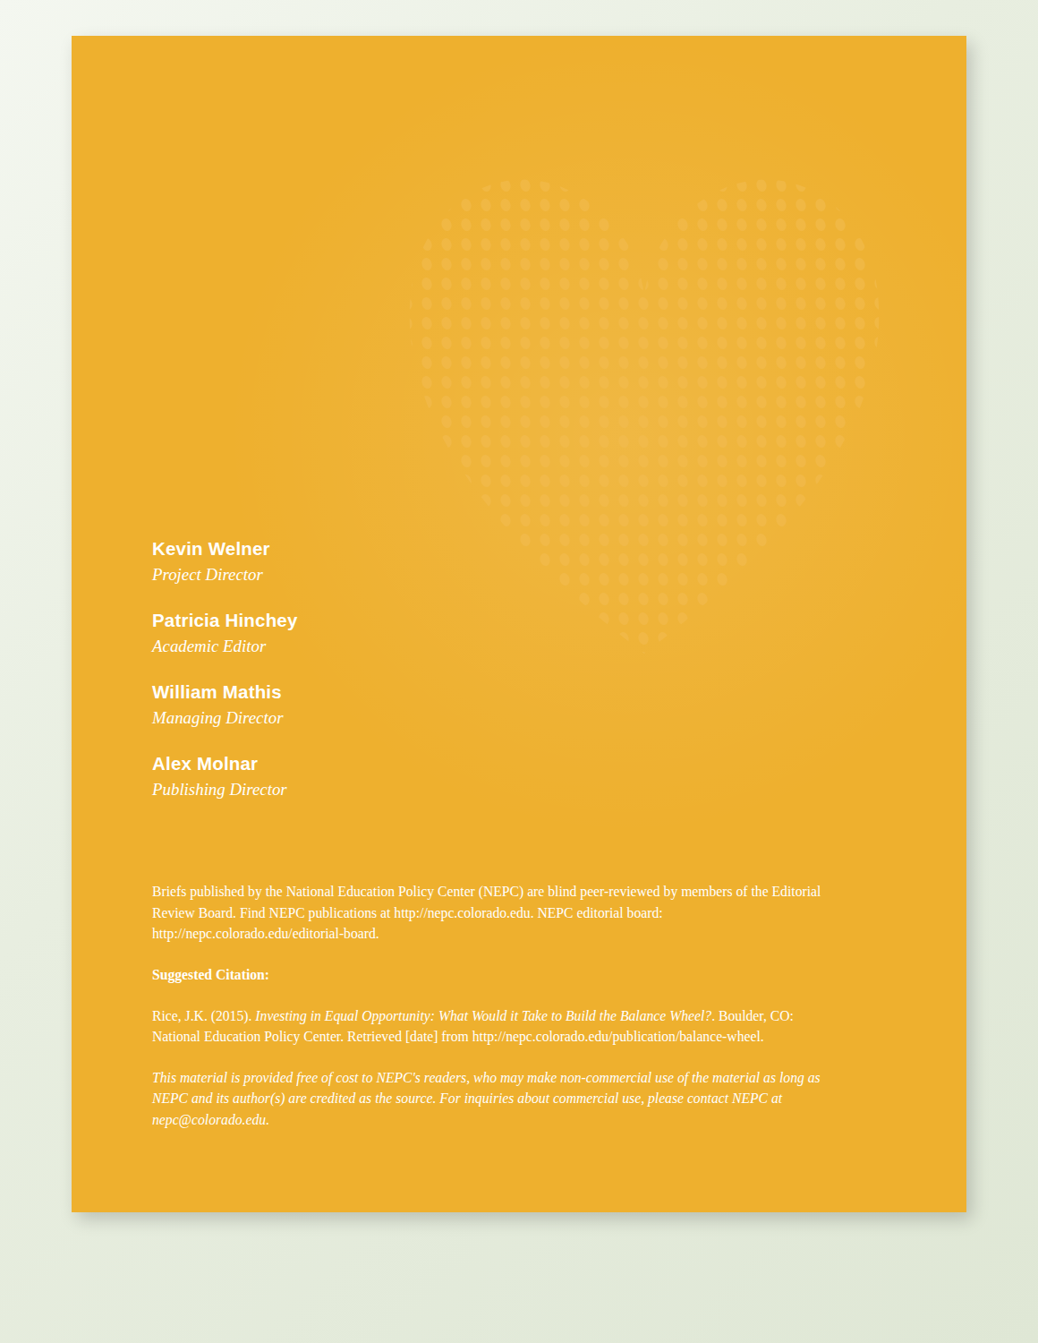Kevin Welner
Project Director
Patricia Hinchey
Academic Editor
William Mathis
Managing Director
Alex Molnar
Publishing Director
Briefs published by the National Education Policy Center (NEPC) are blind peer-reviewed by members of the Editorial Review Board. Find NEPC publications at http://nepc.colorado.edu. NEPC editorial board: http://nepc.colorado.edu/editorial-board.
Suggested Citation:
Rice, J.K. (2015). Investing in Equal Opportunity: What Would it Take to Build the Balance Wheel?. Boulder, CO: National Education Policy Center. Retrieved [date] from http://nepc.colorado.edu/publication/balance-wheel.
This material is provided free of cost to NEPC's readers, who may make non-commercial use of the material as long as NEPC and its author(s) are credited as the source. For inquiries about commercial use, please contact NEPC at nepc@colorado.edu.